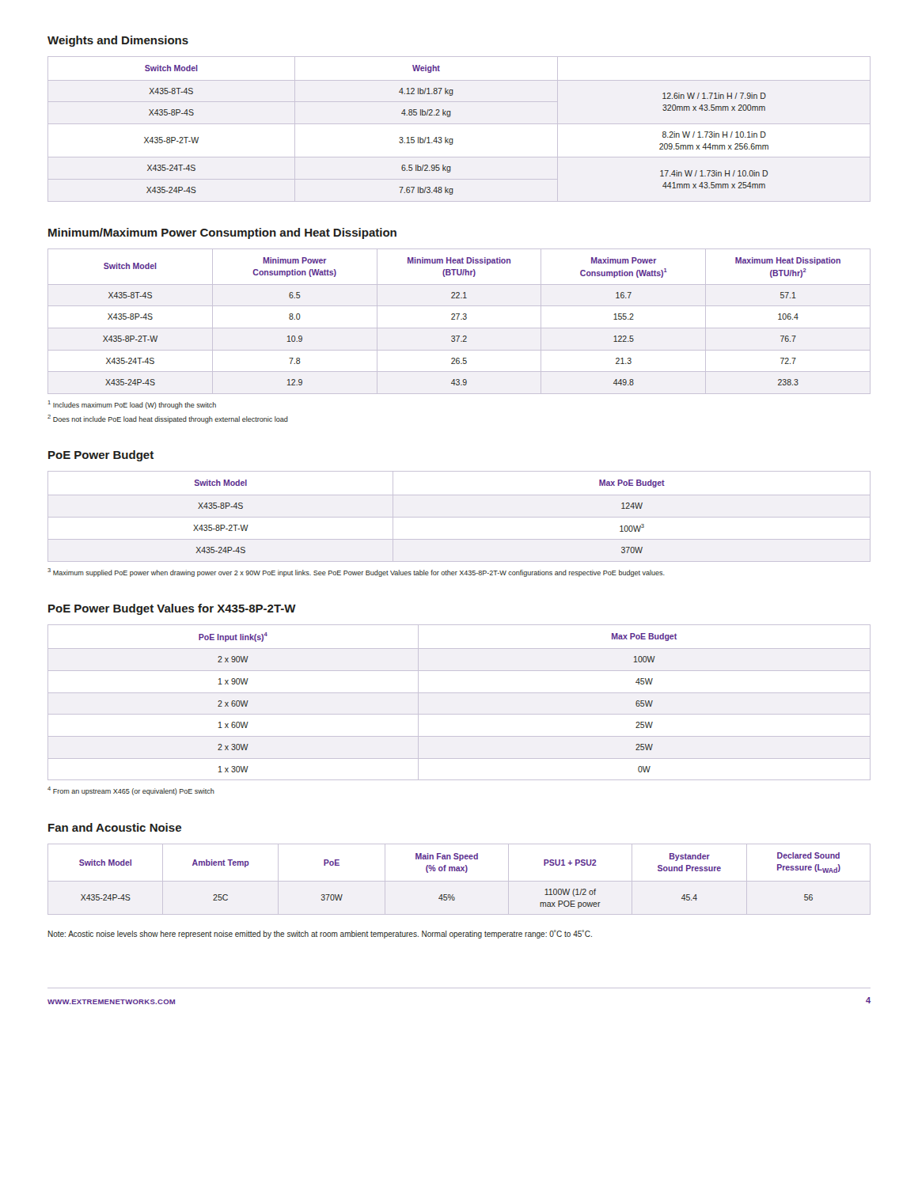Weights and Dimensions
| Switch Model | Weight | |
| --- | --- | --- |
| X435-8T-4S | 4.12 lb/1.87 kg | 12.6in W / 1.71in H / 7.9in D 320mm x 43.5mm x 200mm |
| X435-8P-4S | 4.85 lb/2.2 kg |
| X435-8P-2T-W | 3.15 lb/1.43 kg | 8.2in W / 1.73in H / 10.1in D 209.5mm x 44mm x 256.6mm |
| X435-24T-4S | 6.5 lb/2.95 kg | 17.4in W / 1.73in H / 10.0in D 441mm x 43.5mm x 254mm |
| X435-24P-4S | 7.67 lb/3.48 kg |
Minimum/Maximum Power Consumption and Heat Dissipation
| Switch Model | Minimum Power Consumption (Watts) | Minimum Heat Dissipation (BTU/hr) | Maximum Power Consumption (Watts) 1 | Maximum Heat Dissipation (BTU/hr) 2 |
| --- | --- | --- | --- | --- |
| X435-8T-4S | 6.5 | 22.1 | 16.7 | 57.1 |
| X435-8P-4S | 8.0 | 27.3 | 155.2 | 106.4 |
| X435-8P-2T-W | 10.9 | 37.2 | 122.5 | 76.7 |
| X435-24T-4S | 7.8 | 26.5 | 21.3 | 72.7 |
| X435-24P-4S | 12.9 | 43.9 | 449.8 | 238.3 |
1 Includes maximum PoE load (W) through the switch
2 Does not include PoE load heat dissipated through external electronic load
PoE Power Budget
| Switch Model | Max PoE Budget |
| --- | --- |
| X435-8P-4S | 124W |
| X435-8P-2T-W | 100W 3 |
| X435-24P-4S | 370W |
3 Maximum supplied PoE power when drawing power over 2 x 90W PoE input links. See PoE Power Budget Values table for other X435-8P-2T-W configurations and respective PoE budget values.
PoE Power Budget Values for X435-8P-2T-W
| PoE Input link(s) 4 | Max PoE Budget |
| --- | --- |
| 2 x 90W | 100W |
| 1 x 90W | 45W |
| 2 x 60W | 65W |
| 1 x 60W | 25W |
| 2 x 30W | 25W |
| 1 x 30W | 0W |
4 From an upstream X465 (or equivalent) PoE switch
Fan and Acoustic Noise
| Switch Model | Ambient Temp | PoE | Main Fan Speed (% of max) | PSU1 + PSU2 | Bystander Sound Pressure | Declared Sound Pressure (L WAd ) |
| --- | --- | --- | --- | --- | --- | --- |
| X435-24P-4S | 25C | 370W | 45% | 1100W (1/2 of max POE power | 45.4 | 56 |
Note: Acostic noise levels show here represent noise emitted by the switch at room ambient temperatures. Normal operating temperatre range: 0˚C to 45˚C.
WWW.EXTREMENETWORKS.COM 4